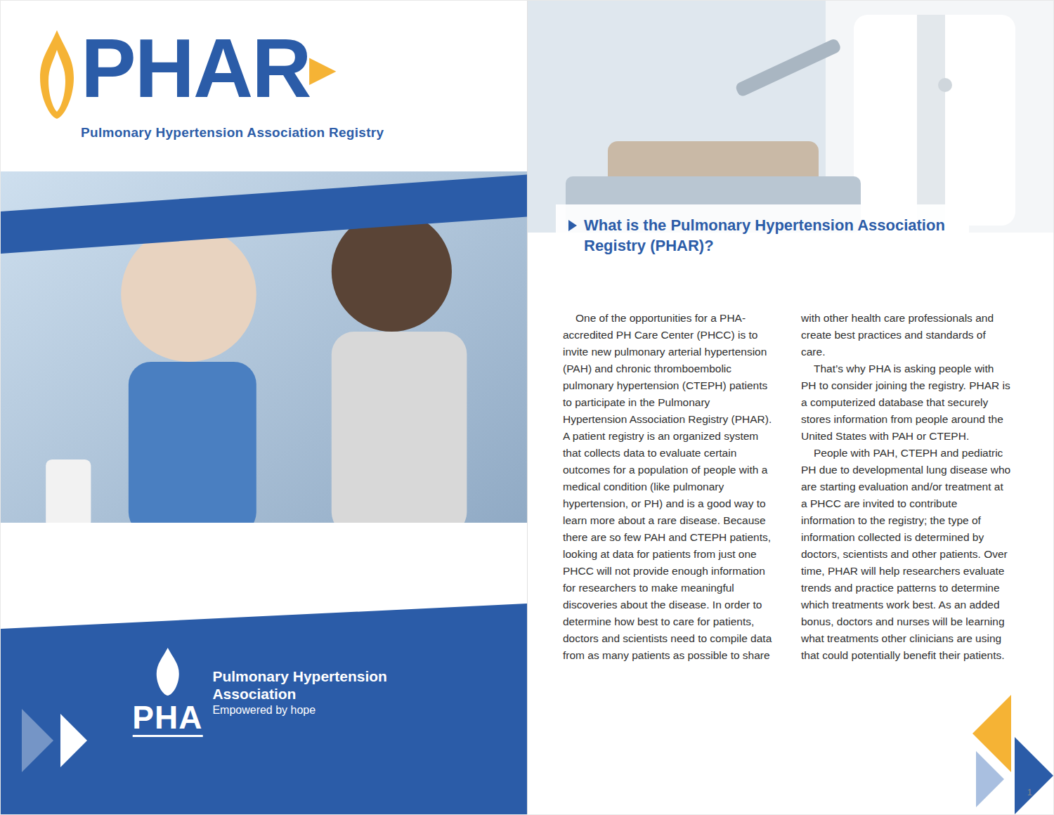PHAR▸
Pulmonary Hypertension Association Registry
PHA
Pulmonary Hypertension Association
Empowered by hope
What is the Pulmonary Hypertension Association Registry (PHAR)?
One of the opportunities for a PHA-accredited PH Care Center (PHCC) is to invite new pulmonary arterial hypertension (PAH) and chronic thromboembolic pulmonary hypertension (CTEPH) patients to participate in the Pulmonary Hypertension Association Registry (PHAR). A patient registry is an organized system that collects data to evaluate certain outcomes for a population of people with a medical condition (like pulmonary hypertension, or PH) and is a good way to learn more about a rare disease. Because there are so few PAH and CTEPH patients, looking at data for patients from just one PHCC will not provide enough information for researchers to make meaningful discoveries about the disease. In order to determine how best to care for patients, doctors and scientists need to compile data from as many patients as possible to share with other health care professionals and create best practices and standards of care.
That’s why PHA is asking people with PH to consider joining the registry. PHAR is a computerized database that securely stores information from people around the United States with PAH or CTEPH.
People with PAH, CTEPH and pediatric PH due to developmental lung disease who are starting evaluation and/or treatment at a PHCC are invited to contribute information to the registry; the type of information collected is determined by doctors, scientists and other patients. Over time, PHAR will help researchers evaluate trends and practice patterns to determine which treatments work best. As an added bonus, doctors and nurses will be learning what treatments other clinicians are using that could potentially benefit their patients.
1